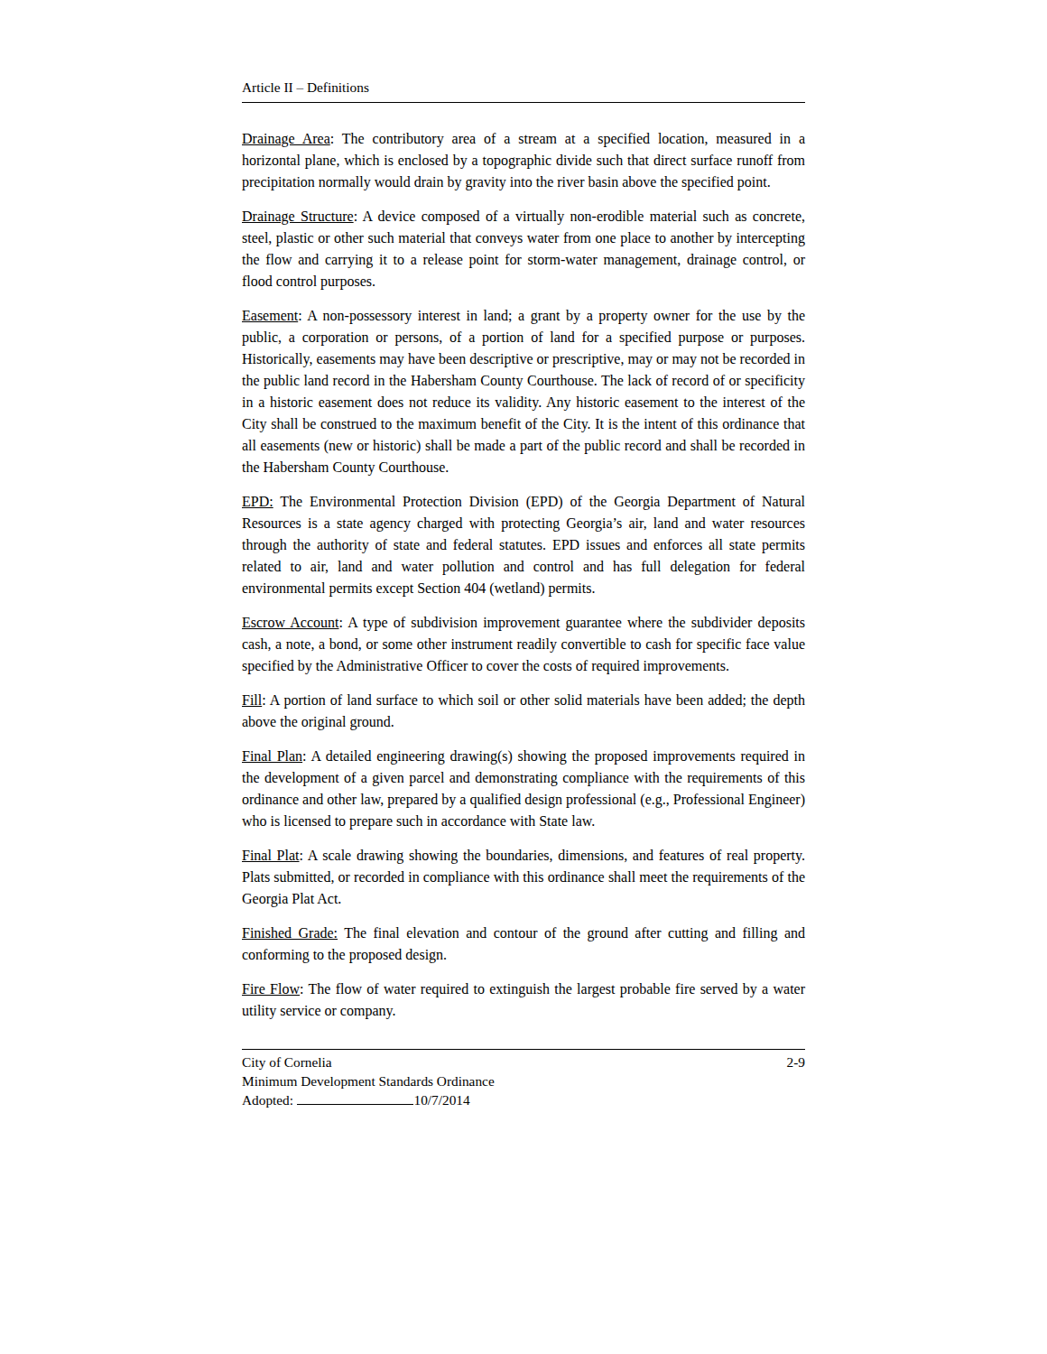Article II – Definitions
Drainage Area: The contributory area of a stream at a specified location, measured in a horizontal plane, which is enclosed by a topographic divide such that direct surface runoff from precipitation normally would drain by gravity into the river basin above the specified point.
Drainage Structure: A device composed of a virtually non-erodible material such as concrete, steel, plastic or other such material that conveys water from one place to another by intercepting the flow and carrying it to a release point for storm-water management, drainage control, or flood control purposes.
Easement: A non-possessory interest in land; a grant by a property owner for the use by the public, a corporation or persons, of a portion of land for a specified purpose or purposes. Historically, easements may have been descriptive or prescriptive, may or may not be recorded in the public land record in the Habersham County Courthouse. The lack of record of or specificity in a historic easement does not reduce its validity. Any historic easement to the interest of the City shall be construed to the maximum benefit of the City. It is the intent of this ordinance that all easements (new or historic) shall be made a part of the public record and shall be recorded in the Habersham County Courthouse.
EPD: The Environmental Protection Division (EPD) of the Georgia Department of Natural Resources is a state agency charged with protecting Georgia’s air, land and water resources through the authority of state and federal statutes. EPD issues and enforces all state permits related to air, land and water pollution and control and has full delegation for federal environmental permits except Section 404 (wetland) permits.
Escrow Account: A type of subdivision improvement guarantee where the subdivider deposits cash, a note, a bond, or some other instrument readily convertible to cash for specific face value specified by the Administrative Officer to cover the costs of required improvements.
Fill: A portion of land surface to which soil or other solid materials have been added; the depth above the original ground.
Final Plan: A detailed engineering drawing(s) showing the proposed improvements required in the development of a given parcel and demonstrating compliance with the requirements of this ordinance and other law, prepared by a qualified design professional (e.g., Professional Engineer) who is licensed to prepare such in accordance with State law.
Final Plat: A scale drawing showing the boundaries, dimensions, and features of real property. Plats submitted, or recorded in compliance with this ordinance shall meet the requirements of the Georgia Plat Act.
Finished Grade: The final elevation and contour of the ground after cutting and filling and conforming to the proposed design.
Fire Flow: The flow of water required to extinguish the largest probable fire served by a water utility service or company.
City of Cornelia
Minimum Development Standards Ordinance
Adopted: 10/7/2014
2-9